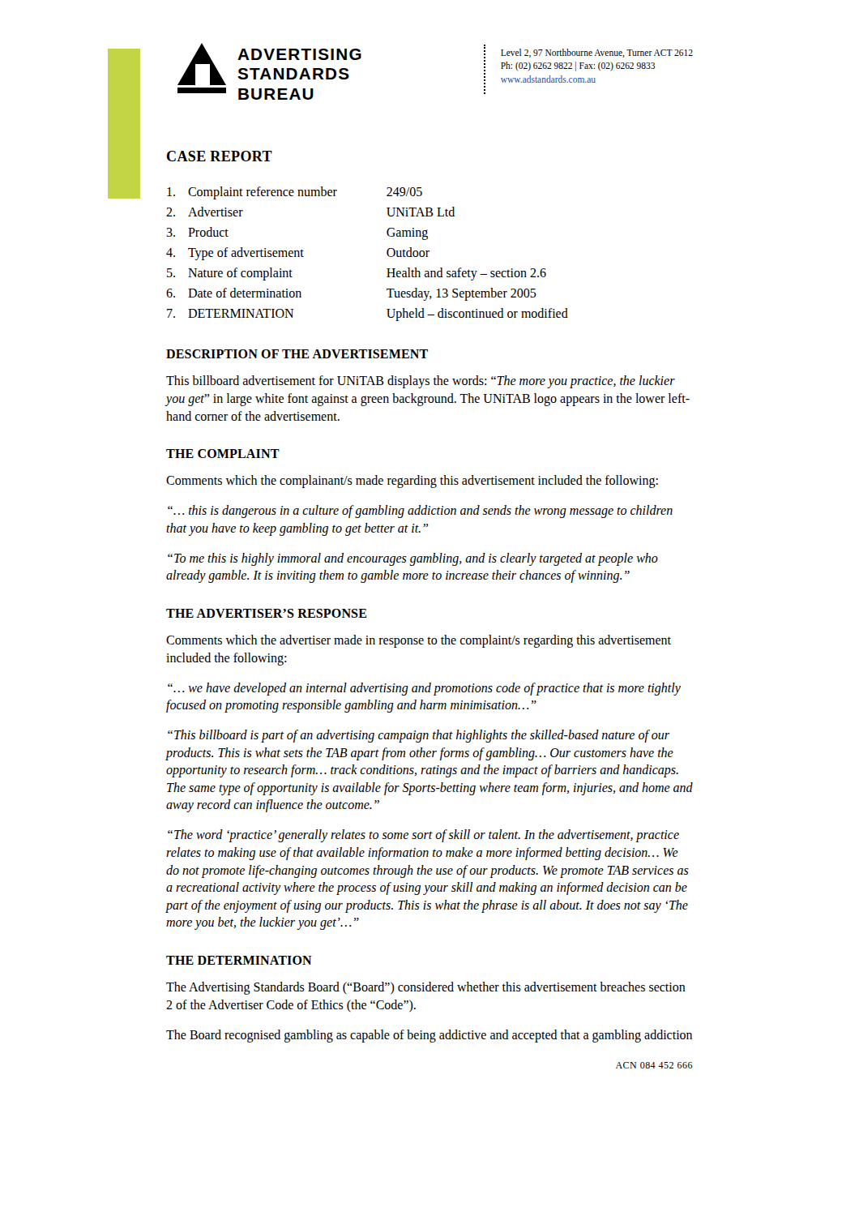ADVERTISING
STANDARDS
BUREAU
Level 2, 97 Northbourne Avenue, Turner ACT 2612
Ph: (02) 6262 9822 | Fax: (02) 6262 9833
www.adstandards.com.au
CASE REPORT
1. Complaint reference number 249/05
2. Advertiser UNiTAB Ltd
3. Product Gaming
4. Type of advertisement Outdoor
5. Nature of complaint Health and safety – section 2.6
6. Date of determination Tuesday, 13 September 2005
7. DETERMINATION Upheld – discontinued or modified
DESCRIPTION OF THE ADVERTISEMENT
This billboard advertisement for UNiTAB displays the words: “The more you practice, the luckier you get” in large white font against a green background. The UNiTAB logo appears in the lower left-hand corner of the advertisement.
THE COMPLAINT
Comments which the complainant/s made regarding this advertisement included the following:
“… this is dangerous in a culture of gambling addiction and sends the wrong message to children that you have to keep gambling to get better at it.”
“To me this is highly immoral and encourages gambling, and is clearly targeted at people who already gamble. It is inviting them to gamble more to increase their chances of winning.”
THE ADVERTISER’S RESPONSE
Comments which the advertiser made in response to the complaint/s regarding this advertisement included the following:
“… we have developed an internal advertising and promotions code of practice that is more tightly focused on promoting responsible gambling and harm minimisation…”
“This billboard is part of an advertising campaign that highlights the skilled-based nature of our products. This is what sets the TAB apart from other forms of gambling… Our customers have the opportunity to research form… track conditions, ratings and the impact of barriers and handicaps. The same type of opportunity is available for Sports-betting where team form, injuries, and home and away record can influence the outcome.”
“The word ‘practice’ generally relates to some sort of skill or talent. In the advertisement, practice relates to making use of that available information to make a more informed betting decision… We do not promote life-changing outcomes through the use of our products. We promote TAB services as a recreational activity where the process of using your skill and making an informed decision can be part of the enjoyment of using our products. This is what the phrase is all about. It does not say ‘The more you bet, the luckier you get’…”
THE DETERMINATION
The Advertising Standards Board (“Board”) considered whether this advertisement breaches section 2 of the Advertiser Code of Ethics (the “Code”).
The Board recognised gambling as capable of being addictive and accepted that a gambling addiction
ACN 084 452 666